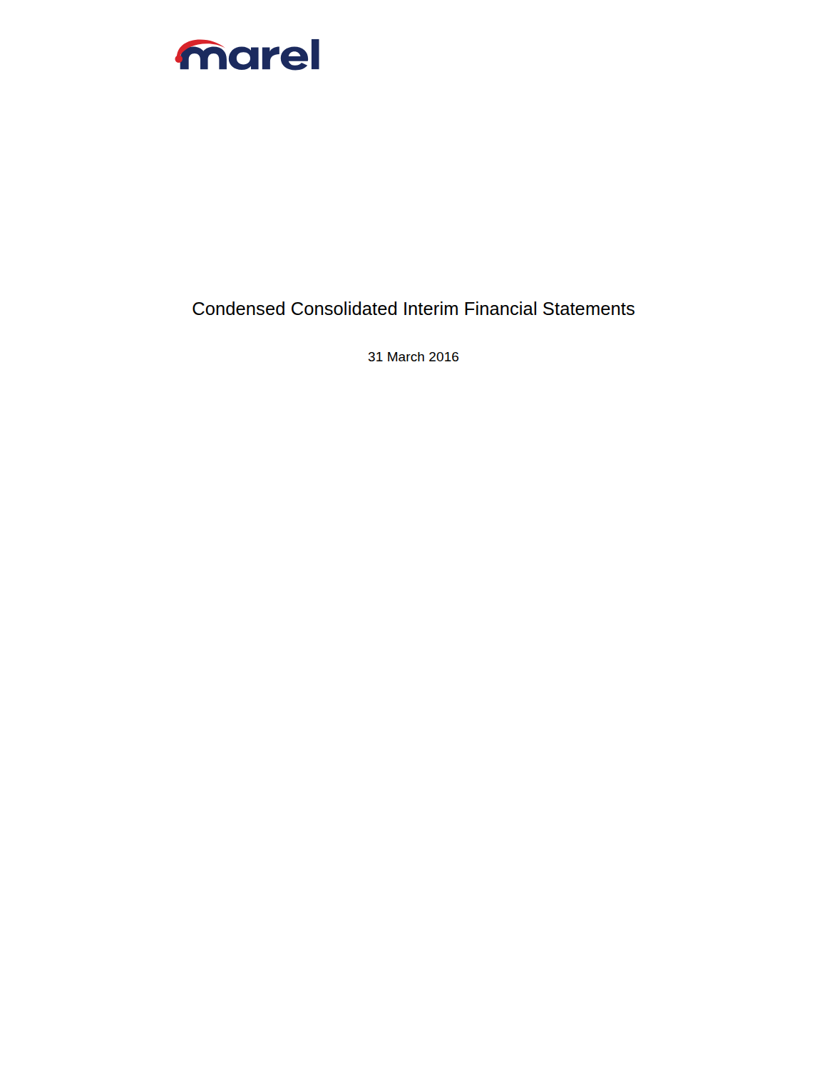Condensed Consolidated Interim Financial Statements
31 March 2016